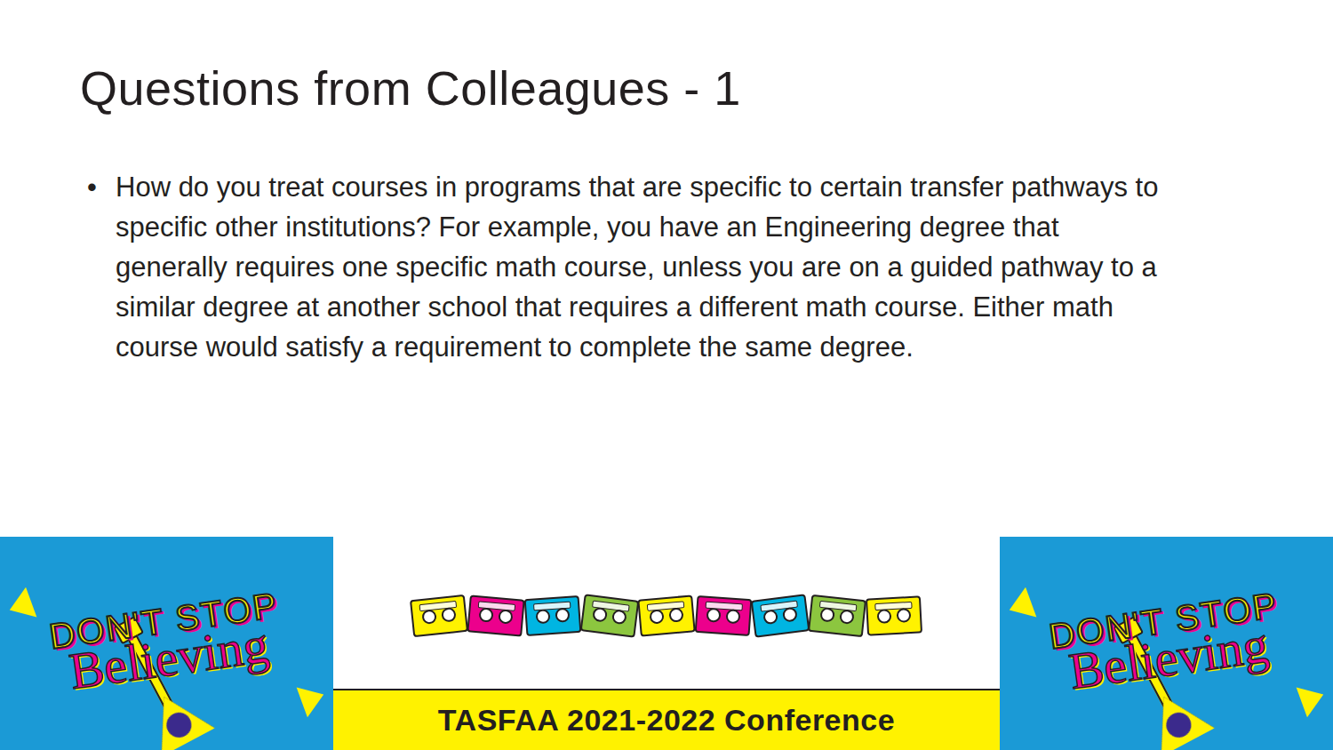Questions from Colleagues - 1
How do you treat courses in programs that are specific to certain transfer pathways to specific other institutions? For example, you have an Engineering degree that generally requires one specific math course, unless you are on a guided pathway to a similar degree at another school that requires a different math course. Either math course would satisfy a requirement to complete the same degree.
DON'T STOP Believing
TASFAA 2021-2022 Conference
DON'T STOP Believing